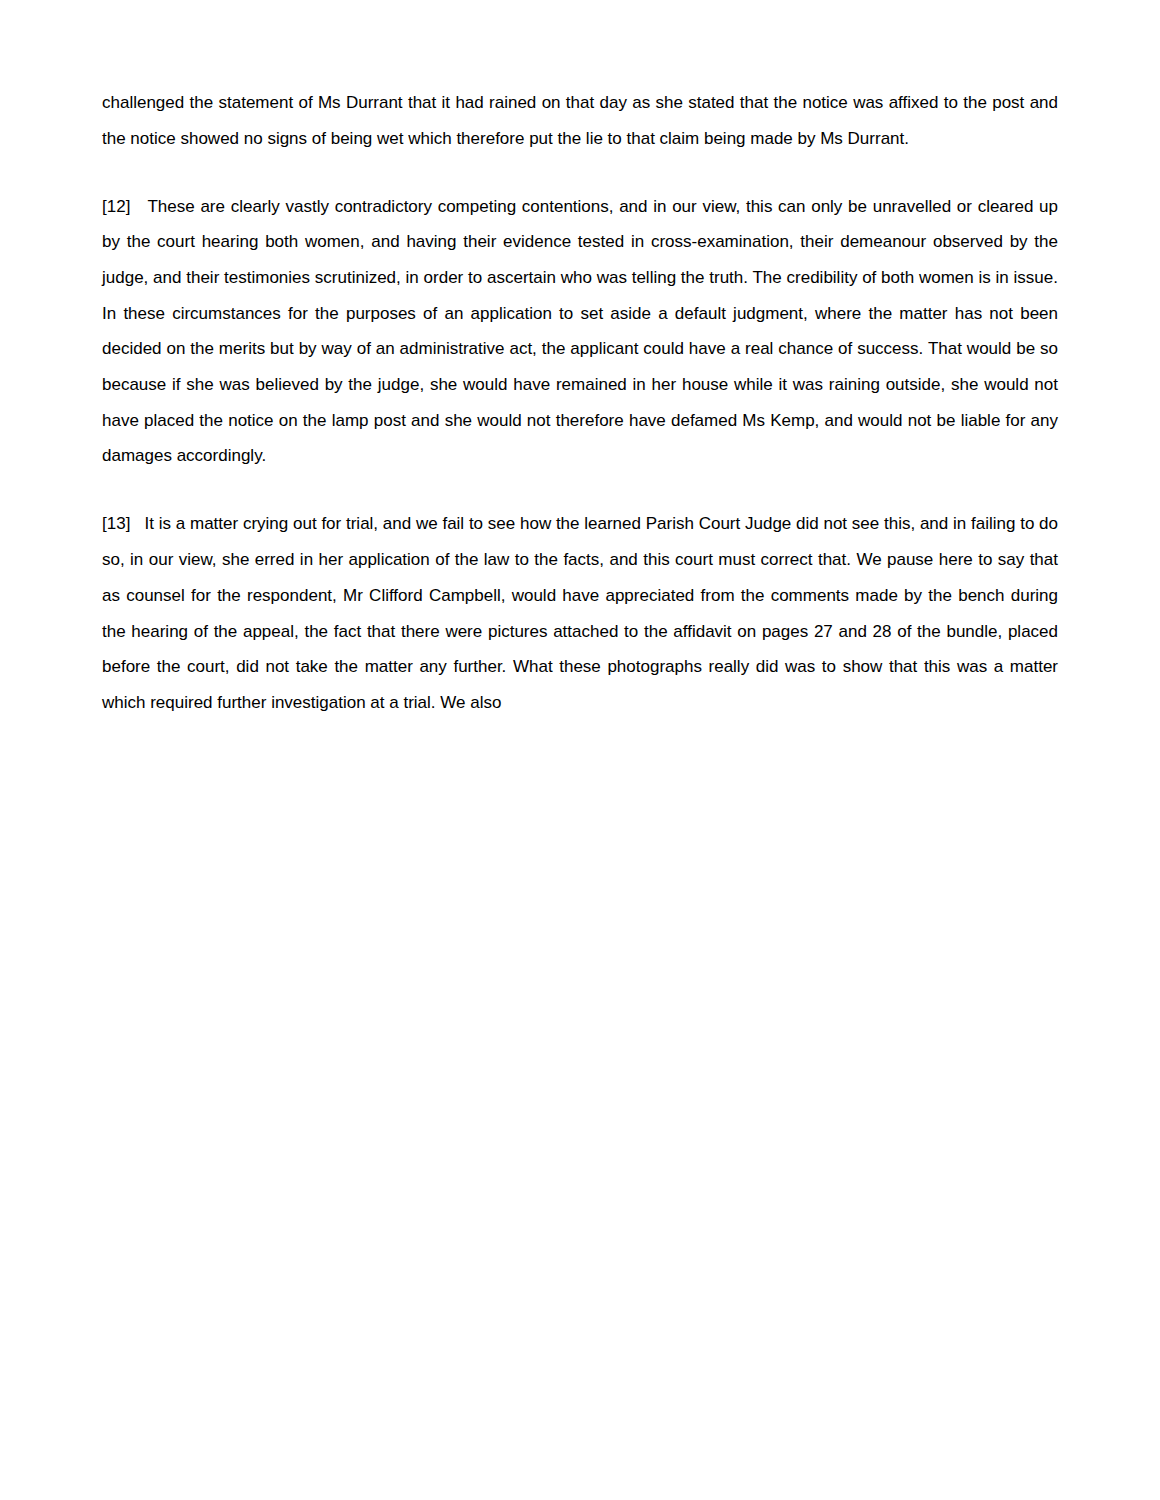challenged the statement of Ms Durrant that it had rained on that day as she stated that the notice was affixed to the post and the notice showed no signs of being wet which therefore put the lie to that claim being made by Ms Durrant.
[12] These are clearly vastly contradictory competing contentions, and in our view, this can only be unravelled or cleared up by the court hearing both women, and having their evidence tested in cross-examination, their demeanour observed by the judge, and their testimonies scrutinized, in order to ascertain who was telling the truth. The credibility of both women is in issue. In these circumstances for the purposes of an application to set aside a default judgment, where the matter has not been decided on the merits but by way of an administrative act, the applicant could have a real chance of success. That would be so because if she was believed by the judge, she would have remained in her house while it was raining outside, she would not have placed the notice on the lamp post and she would not therefore have defamed Ms Kemp, and would not be liable for any damages accordingly.
[13] It is a matter crying out for trial, and we fail to see how the learned Parish Court Judge did not see this, and in failing to do so, in our view, she erred in her application of the law to the facts, and this court must correct that. We pause here to say that as counsel for the respondent, Mr Clifford Campbell, would have appreciated from the comments made by the bench during the hearing of the appeal, the fact that there were pictures attached to the affidavit on pages 27 and 28 of the bundle, placed before the court, did not take the matter any further. What these photographs really did was to show that this was a matter which required further investigation at a trial. We also